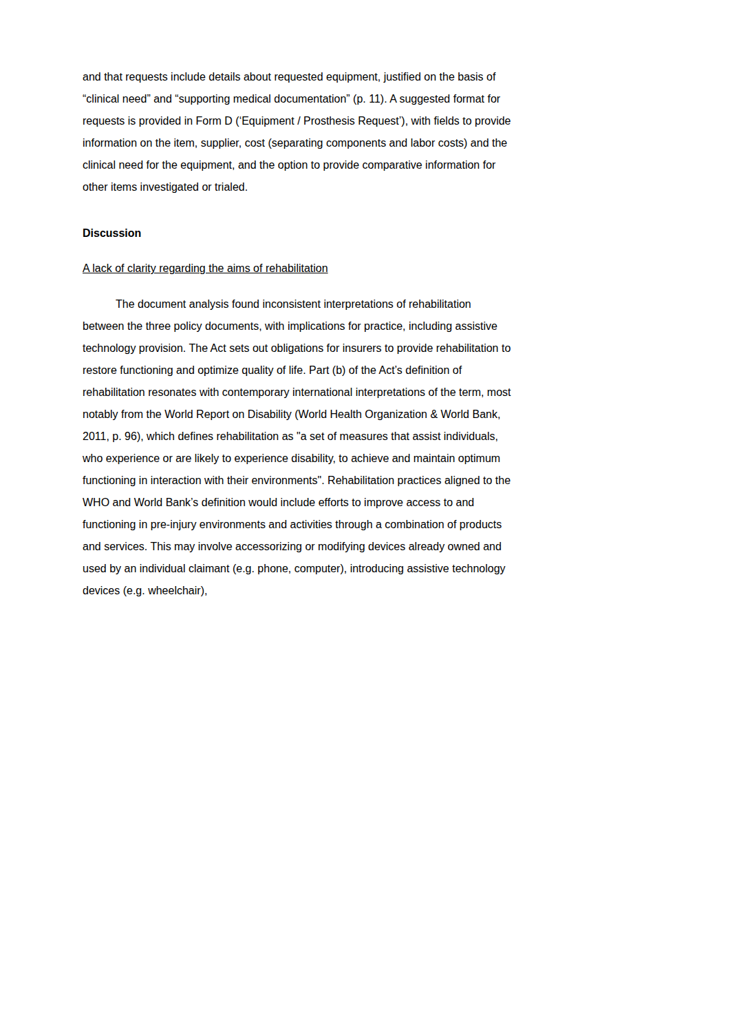and that requests include details about requested equipment, justified on the basis of “clinical need” and “supporting medical documentation” (p. 11). A suggested format for requests is provided in Form D (‘Equipment / Prosthesis Request’), with fields to provide information on the item, supplier, cost (separating components and labor costs) and the clinical need for the equipment, and the option to provide comparative information for other items investigated or trialed.
Discussion
A lack of clarity regarding the aims of rehabilitation
The document analysis found inconsistent interpretations of rehabilitation between the three policy documents, with implications for practice, including assistive technology provision. The Act sets out obligations for insurers to provide rehabilitation to restore functioning and optimize quality of life. Part (b) of the Act’s definition of rehabilitation resonates with contemporary international interpretations of the term, most notably from the World Report on Disability (World Health Organization & World Bank, 2011, p. 96), which defines rehabilitation as "a set of measures that assist individuals, who experience or are likely to experience disability, to achieve and maintain optimum functioning in interaction with their environments". Rehabilitation practices aligned to the WHO and World Bank’s definition would include efforts to improve access to and functioning in pre-injury environments and activities through a combination of products and services. This may involve accessorizing or modifying devices already owned and used by an individual claimant (e.g. phone, computer), introducing assistive technology devices (e.g. wheelchair),